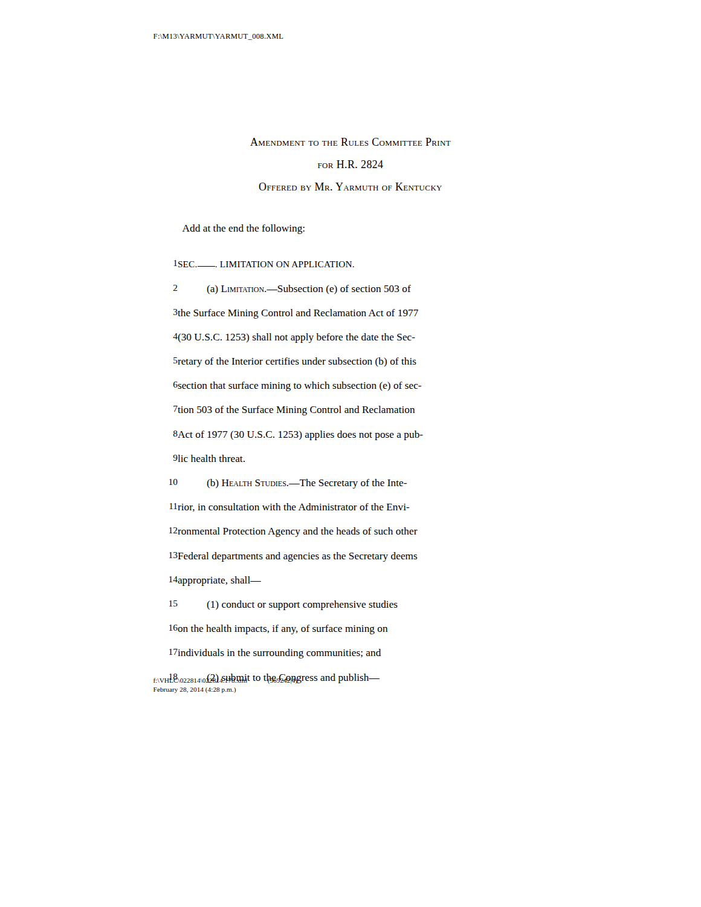F:\M13\YARMUT\YARMUT_008.XML
Amendment to the Rules Committee Print
for H.R. 2824
Offered by Mr. Yarmuth of Kentucky
Add at the end the following:
| 1 | SEC. . LIMITATION ON APPLICATION. |
| 2 | (a) Limitation. —Subsection (e) of section 503 of |
| 3 | the Surface Mining Control and Reclamation Act of 1977 |
| 4 | (30 U.S.C. 1253) shall not apply before the date the Sec- |
| 5 | retary of the Interior certifies under subsection (b) of this |
| 6 | section that surface mining to which subsection (e) of sec- |
| 7 | tion 503 of the Surface Mining Control and Reclamation |
| 8 | Act of 1977 (30 U.S.C. 1253) applies does not pose a pub- |
| 9 | lic health threat. |
| 10 | (b) Health Studies. —The Secretary of the Inte- |
| 11 | rior, in consultation with the Administrator of the Envi- |
| 12 | ronmental Protection Agency and the heads of such other |
| 13 | Federal departments and agencies as the Secretary deems |
| 14 | appropriate, shall— |
| 15 | (1) conduct or support comprehensive studies |
| 16 | on the health impacts, if any, of surface mining on |
| 17 | individuals in the surrounding communities; and |
| 18 | (2) submit to the Congress and publish— |
f:\VHLC\022814\022814.178.xml (569242|4)
February 28, 2014 (4:28 p.m.)